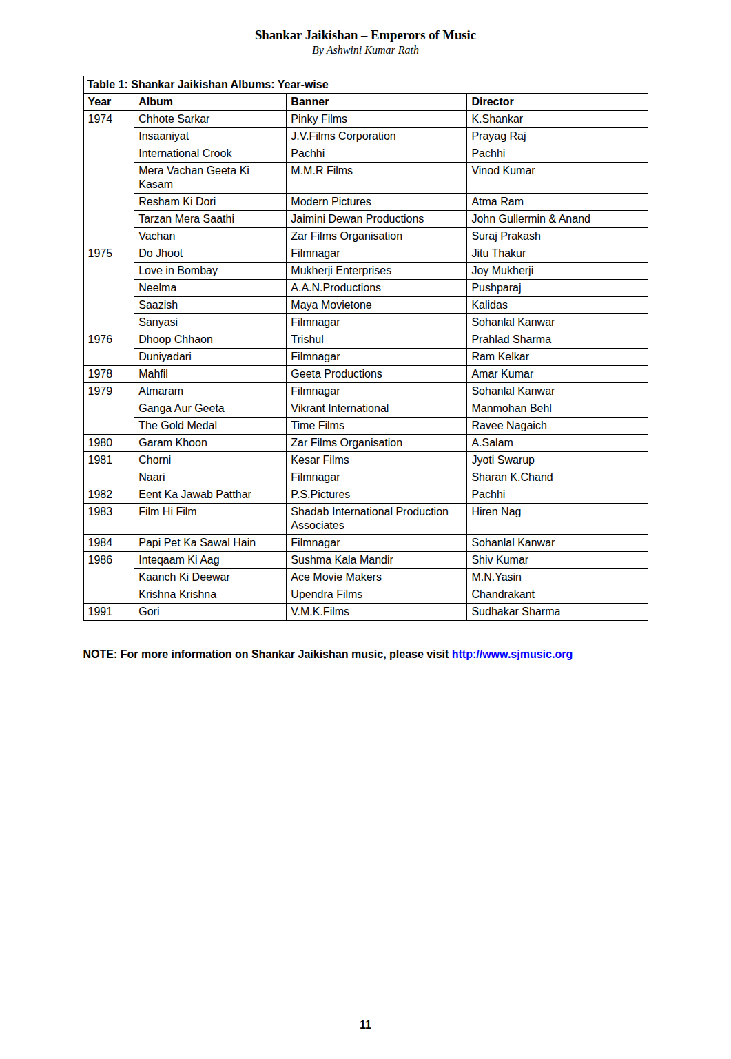Shankar Jaikishan – Emperors of Music
By Ashwini Kumar Rath
Table 1: Shankar Jaikishan Albums: Year-wise
| Year | Album | Banner | Director |
| --- | --- | --- | --- |
| 1974 | Chhote Sarkar | Pinky Films | K.Shankar |
| Insaaniyat | J.V.Films Corporation | Prayag Raj |
| International Crook | Pachhi | Pachhi |
| Mera Vachan Geeta Ki Kasam | M.M.R Films | Vinod Kumar |
| Resham Ki Dori | Modern Pictures | Atma Ram |
| Tarzan Mera Saathi | Jaimini Dewan Productions | John Gullermin & Anand |
| Vachan | Zar Films Organisation | Suraj Prakash |
| 1975 | Do Jhoot | Filmnagar | Jitu Thakur |
| Love in Bombay | Mukherji Enterprises | Joy Mukherji |
| Neelma | A.A.N.Productions | Pushparaj |
| Saazish | Maya Movietone | Kalidas |
| Sanyasi | Filmnagar | Sohanlal Kanwar |
| 1976 | Dhoop Chhaon | Trishul | Prahlad Sharma |
| Duniyadari | Filmnagar | Ram Kelkar |
| 1978 | Mahfil | Geeta Productions | Amar Kumar |
| 1979 | Atmaram | Filmnagar | Sohanlal Kanwar |
| Ganga Aur Geeta | Vikrant International | Manmohan Behl |
| The Gold Medal | Time Films | Ravee Nagaich |
| 1980 | Garam Khoon | Zar Films Organisation | A.Salam |
| 1981 | Chorni | Kesar Films | Jyoti Swarup |
| Naari | Filmnagar | Sharan K.Chand |
| 1982 | Eent Ka Jawab Patthar | P.S.Pictures | Pachhi |
| 1983 | Film Hi Film | Shadab International Production Associates | Hiren Nag |
| 1984 | Papi Pet Ka Sawal Hain | Filmnagar | Sohanlal Kanwar |
| 1986 | Inteqaam Ki Aag | Sushma Kala Mandir | Shiv Kumar |
| Kaanch Ki Deewar | Ace Movie Makers | M.N.Yasin |
| Krishna Krishna | Upendra Films | Chandrakant |
| 1991 | Gori | V.M.K.Films | Sudhakar Sharma |
NOTE: For more information on Shankar Jaikishan music, please visit http://www.sjmusic.org
11